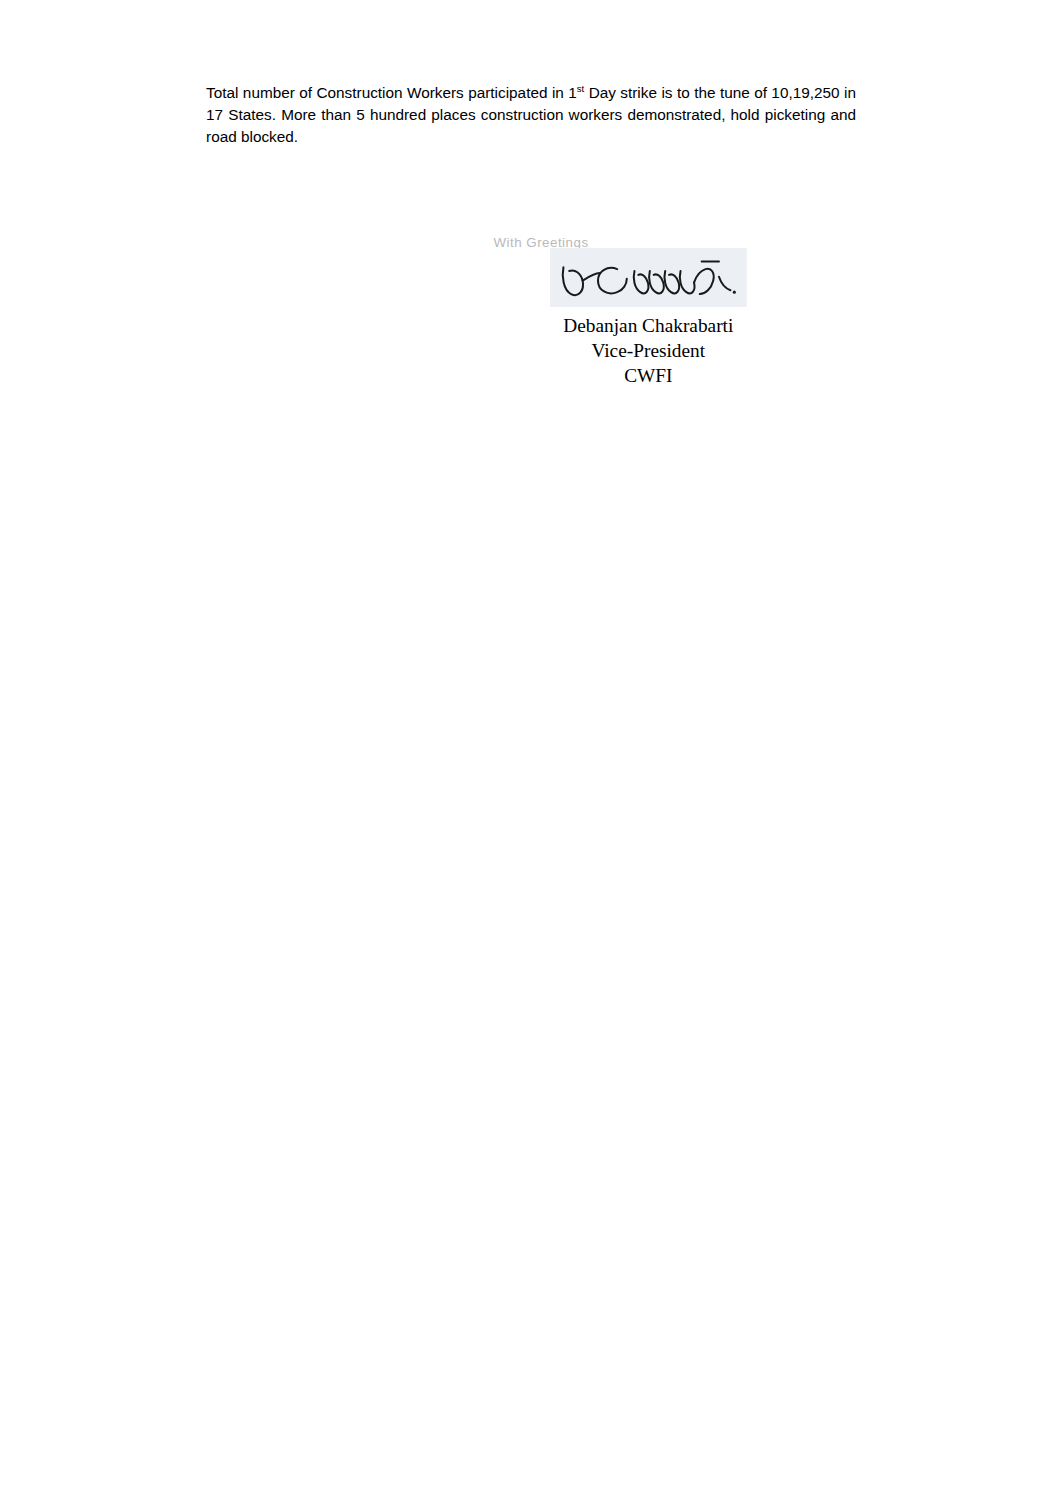Total number of Construction Workers participated in 1st Day strike is to the tune of 10,19,250 in 17 States. More than 5 hundred places construction workers demonstrated, hold picketing and road blocked.
With Greetings
Debanjan Chakrabarti
Vice-President
CWFI